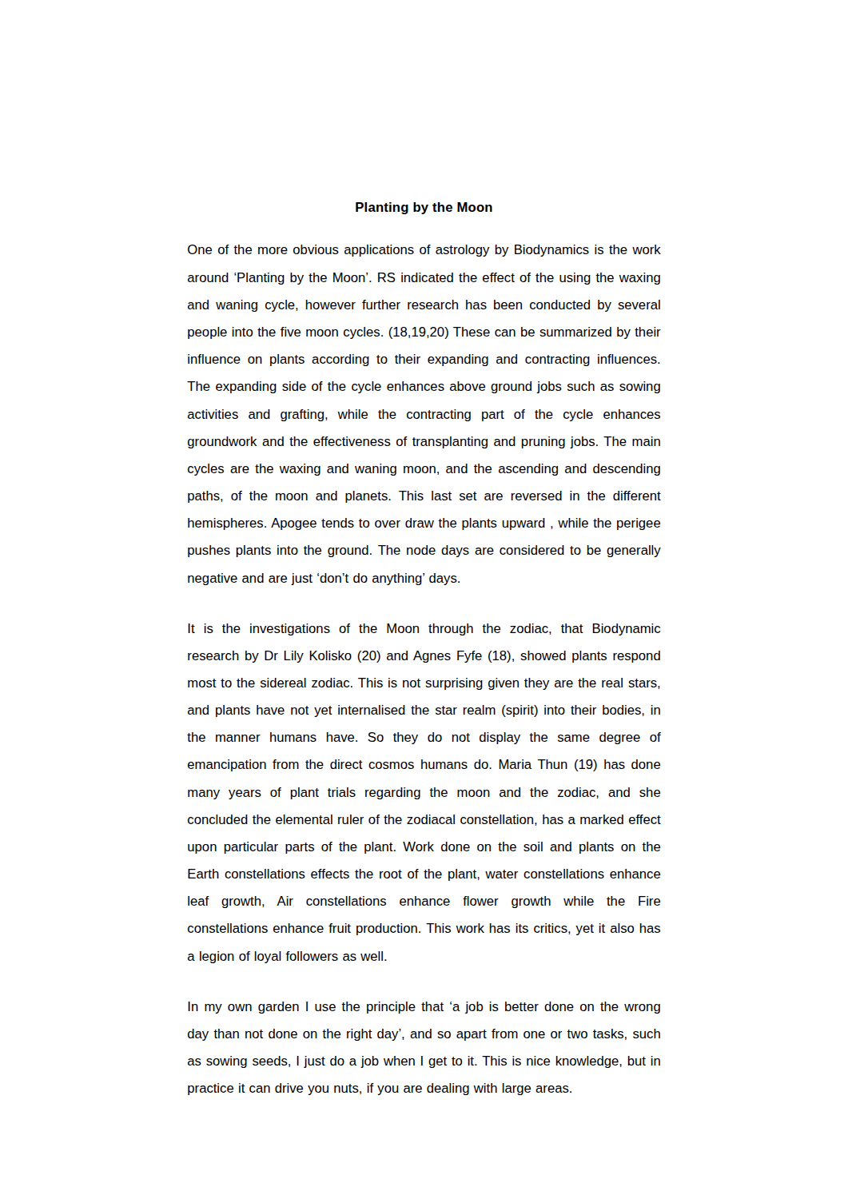Planting by the Moon
One of the more obvious applications of astrology by Biodynamics is the work around ‘Planting by the Moon’. RS indicated the effect of the using the waxing and waning cycle, however further research has been conducted by several people into the five moon cycles. (18,19,20) These can be summarized by their influence on plants according to their expanding and contracting influences. The expanding side of the cycle enhances above ground jobs such as sowing activities and grafting, while the contracting part of the cycle enhances groundwork and the effectiveness of transplanting and pruning jobs. The main cycles are the waxing and waning moon, and the ascending and descending paths, of the moon and planets. This last set are reversed in the different hemispheres. Apogee tends to over draw the plants upward , while the perigee pushes plants into the ground. The node days are considered to be generally negative and are just ‘don’t do anything’ days.
It is the investigations of the Moon through the zodiac, that Biodynamic research by Dr Lily Kolisko (20) and Agnes Fyfe (18), showed plants respond most to the sidereal zodiac. This is not surprising given they are the real stars, and plants have not yet internalised the star realm (spirit) into their bodies, in the manner humans have. So they do not display the same degree of emancipation from the direct cosmos humans do. Maria Thun (19) has done many years of plant trials regarding the moon and the zodiac, and she concluded the elemental ruler of the zodiacal constellation, has a marked effect upon particular parts of the plant. Work done on the soil and plants on the Earth constellations effects the root of the plant, water constellations enhance leaf growth, Air constellations enhance flower growth while the Fire constellations enhance fruit production. This work has its critics, yet it also has a legion of loyal followers as well.
In my own garden I use the principle that ‘a job is better done on the wrong day than not done on the right day’, and so apart from one or two tasks, such as sowing seeds, I just do a job when I get to it. This is nice knowledge, but in practice it can drive you nuts, if you are dealing with large areas.